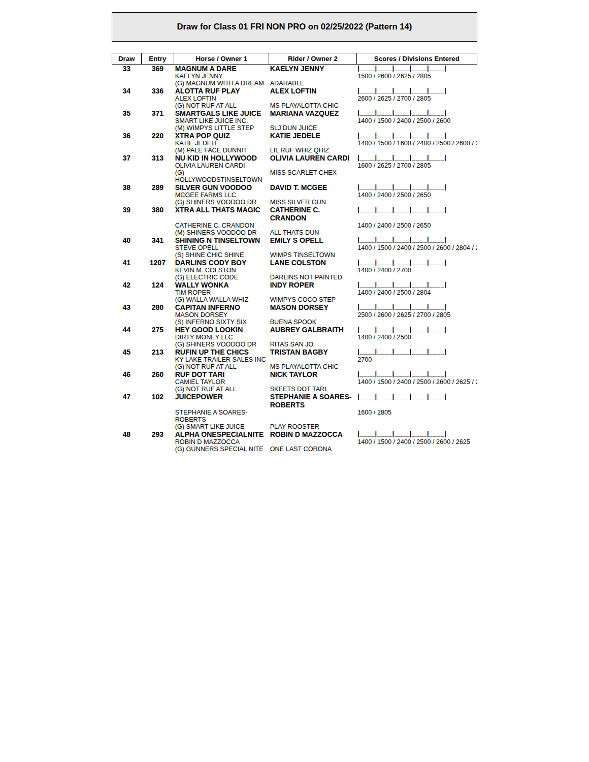Draw for Class 01 FRI NON PRO on 02/25/2022 (Pattern 14)
| Draw | Entry | Horse / Owner 1 | Rider / Owner 2 | Scores / Divisions Entered |
| --- | --- | --- | --- | --- |
| 33 | 369 | MAGNUM A DARE | KAELYN JENNY | /____/____/____/____/____/ |
| | | KAELYN JENNY | | 1500 / 2600 / 2625 / 2805 |
| | | (G) MAGNUM WITH A DREAM | ADARABLE | |
| 34 | 336 | ALOTTA RUF PLAY | ALEX LOFTIN | /____/____/____/____/____/ |
| | | ALEX LOFTIN | | 2600 / 2625 / 2700 / 2805 |
| | | (G) NOT RUF AT ALL | MS PLAYALOTTA CHIC | |
| 35 | 371 | SMARTGALS LIKE JUICE | MARIANA VAZQUEZ | /____/____/____/____/____/ |
| | | SMART LIKE JUICE INC. | | 1400 / 1500 / 2400 / 2500 / 2600 |
| | | (M) WIMPYS LITTLE STEP | SLJ DUN JUICE | |
| 36 | 220 | XTRA POP QUIZ | KATIE JEDELE | /____/____/____/____/____/ |
| | | KATIE JEDELE | | 1400 / 1500 / 1600 / 2400 / 2500 / 2600 / 26 |
| | | (M) PALE FACE DUNNIT | LIL RUF WHIZ QHIZ | |
| 37 | 313 | NU KID IN HOLLYWOOD | OLIVIA LAUREN CARDI | /____/____/____/____/____/ |
| | | OLIVIA LAUREN CARDI | | 1600 / 2625 / 2700 / 2805 |
| | | (G) HOLLYWOODSTINSELTOWN | MISS SCARLET CHEX | |
| 38 | 289 | SILVER GUN VOODOO | DAVID T. MCGEE | /____/____/____/____/____/ |
| | | MCGEE FARMS LLC | | 1400 / 2400 / 2500 / 2650 |
| | | (G) SHINERS VOODOO DR | MISS SILVER GUN | |
| 39 | 380 | XTRA ALL THATS MAGIC | CATHERINE C. CRANDON | /____/____/____/____/____/ |
| | | CATHERINE C. CRANDON | | 1400 / 2400 / 2500 / 2650 |
| | | (M) SHINERS VOODOO DR | ALL THATS DUN | |
| 40 | 341 | SHINING N TINSELTOWN | EMILY S OPELL | /____/____/____/____/____/ |
| | | STEVE OPELL | | 1400 / 1500 / 2400 / 2500 / 2600 / 2804 / 28 |
| | | (S) SHINE CHIC SHINE | WIMPS TINSELTOWN | |
| 41 | 1207 | DARLINS CODY BOY | LANE COLSTON | /____/____/____/____/____/ |
| | | KEVIN M. COLSTON | | 1400 / 2400 / 2700 |
| | | (G) ELECTRIC CODE | DARLINS NOT PAINTED | |
| 42 | 124 | WALLY WONKA | INDY ROPER | /____/____/____/____/____/ |
| | | TIM ROPER | | 1400 / 2400 / 2500 / 2804 |
| | | (G) WALLA WALLA WHIZ | WIMPYS COCO STEP | |
| 43 | 280 | CAPITAN INFERNO | MASON DORSEY | /____/____/____/____/____/ |
| | | MASON DORSEY | | 2500 / 2600 / 2625 / 2700 / 2805 |
| | | (S) INFERNO SIXTY SIX | BUENA SPOOK | |
| 44 | 275 | HEY GOOD LOOKIN | AUBREY GALBRAITH | /____/____/____/____/____/ |
| | | DIRTY MONEY LLC | | 1400 / 2400 / 2500 |
| | | (G) SHINERS VOODOO DR | RITAS SAN JO | |
| 45 | 213 | RUFIN UP THE CHICS | TRISTAN BAGBY | /____/____/____/____/____/ |
| | | KY LAKE TRAILER SALES INC | | 2700 |
| | | (G) NOT RUF AT ALL | MS PLAYALOTTA CHIC | |
| 46 | 260 | RUF DOT TARI | NICK TAYLOR | /____/____/____/____/____/ |
| | | CAMIEL TAYLOR | | 1400 / 1500 / 2400 / 2500 / 2600 / 2625 / 28 |
| | | (G) NOT RUF AT ALL | SKEETS DOT TARI | |
| 47 | 102 | JUICEPOWER | STEPHANIE A SOARES-ROBERTS | /____/____/____/____/____/ |
| | | STEPHANIE A SOARES-ROBERTS | | 1600 / 2805 |
| | | (G) SMART LIKE JUICE | PLAY ROOSTER | |
| 48 | 293 | ALPHA ONESPECIALNITE | ROBIN D MAZZOCCA | /____/____/____/____/____/ |
| | | ROBIN D MAZZOCCA | | 1400 / 1500 / 2400 / 2500 / 2600 / 2625 |
| | | (G) GUNNERS SPECIAL NITE | ONE LAST CORONA | |